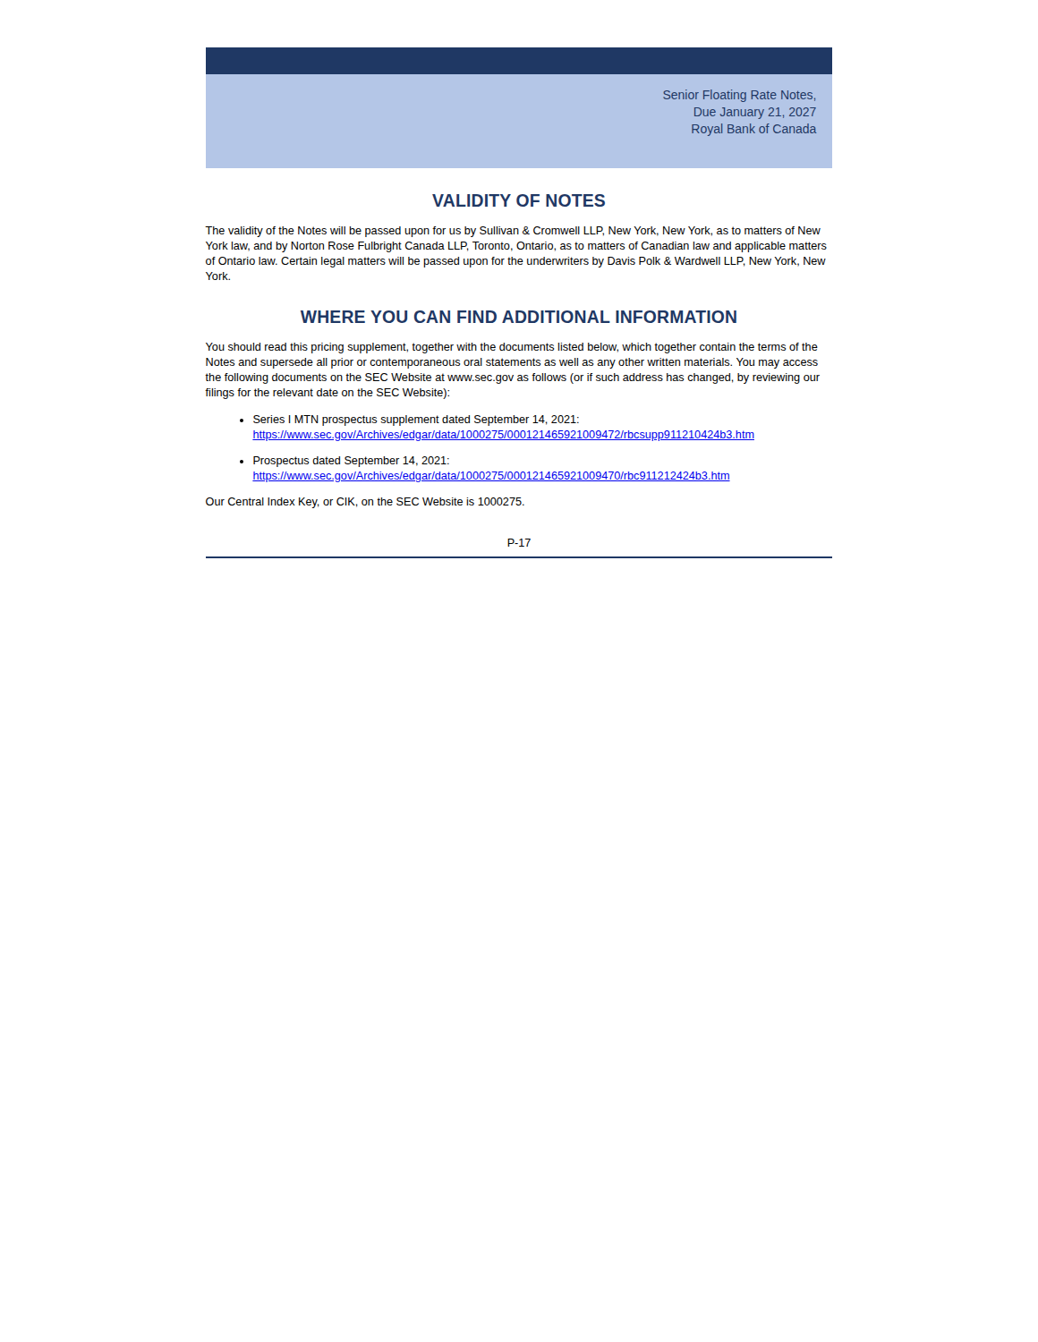Senior Floating Rate Notes,
Due January 21, 2027
Royal Bank of Canada
VALIDITY OF NOTES
The validity of the Notes will be passed upon for us by Sullivan & Cromwell LLP, New York, New York, as to matters of New York law, and by Norton Rose Fulbright Canada LLP, Toronto, Ontario, as to matters of Canadian law and applicable matters of Ontario law. Certain legal matters will be passed upon for the underwriters by Davis Polk & Wardwell LLP, New York, New York.
WHERE YOU CAN FIND ADDITIONAL INFORMATION
You should read this pricing supplement, together with the documents listed below, which together contain the terms of the Notes and supersede all prior or contemporaneous oral statements as well as any other written materials. You may access the following documents on the SEC Website at www.sec.gov as follows (or if such address has changed, by reviewing our filings for the relevant date on the SEC Website):
Series I MTN prospectus supplement dated September 14, 2021:
https://www.sec.gov/Archives/edgar/data/1000275/000121465921009472/rbcsupp911210424b3.htm
Prospectus dated September 14, 2021:
https://www.sec.gov/Archives/edgar/data/1000275/000121465921009470/rbc911212424b3.htm
Our Central Index Key, or CIK, on the SEC Website is 1000275.
P-17